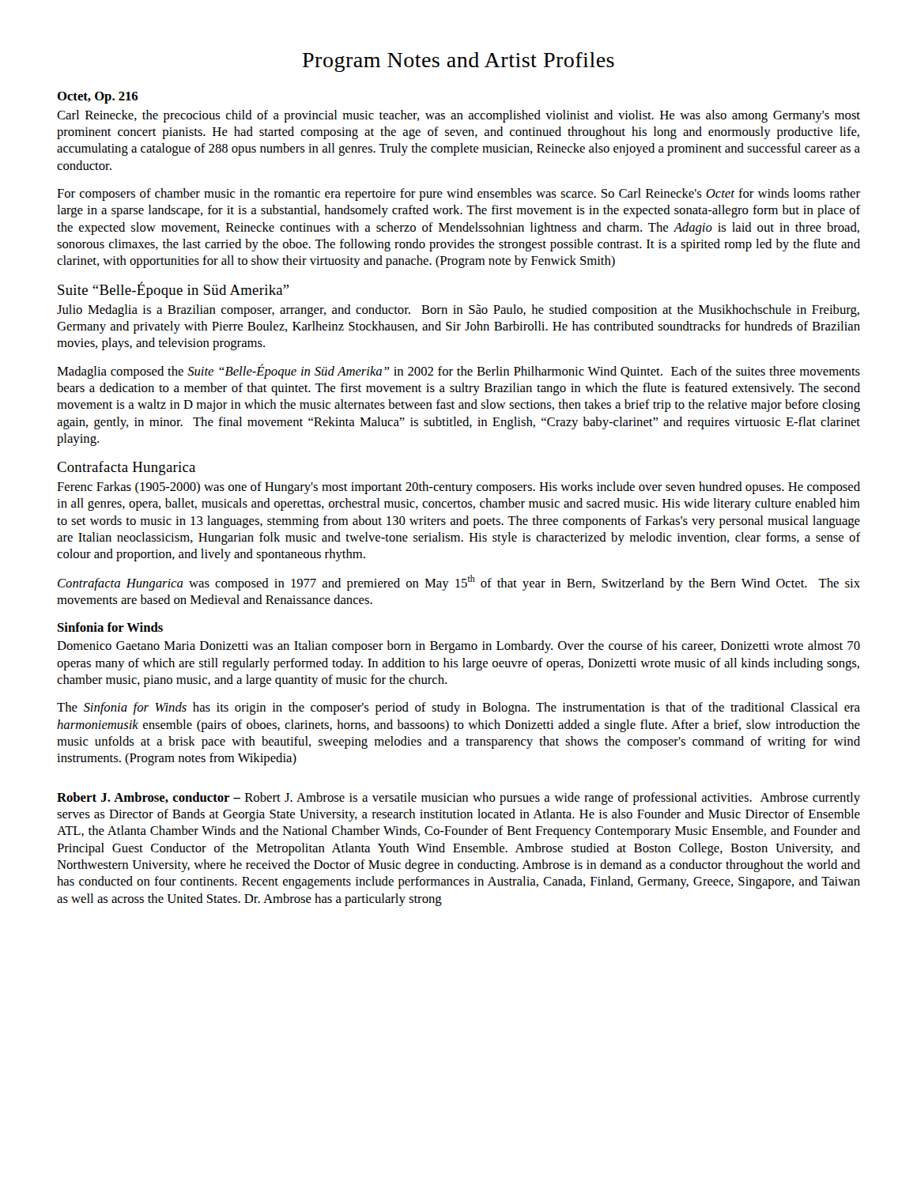Program Notes and Artist Profiles
Octet, Op. 216
Carl Reinecke, the precocious child of a provincial music teacher, was an accomplished violinist and violist. He was also among Germany's most prominent concert pianists. He had started composing at the age of seven, and continued throughout his long and enormously productive life, accumulating a catalogue of 288 opus numbers in all genres. Truly the complete musician, Reinecke also enjoyed a prominent and successful career as a conductor.
For composers of chamber music in the romantic era repertoire for pure wind ensembles was scarce. So Carl Reinecke's Octet for winds looms rather large in a sparse landscape, for it is a substantial, handsomely crafted work. The first movement is in the expected sonata-allegro form but in place of the expected slow movement, Reinecke continues with a scherzo of Mendelssohnian lightness and charm. The Adagio is laid out in three broad, sonorous climaxes, the last carried by the oboe. The following rondo provides the strongest possible contrast. It is a spirited romp led by the flute and clarinet, with opportunities for all to show their virtuosity and panache. (Program note by Fenwick Smith)
Suite “Belle-Époque in Süd Amerika”
Julio Medaglia is a Brazilian composer, arranger, and conductor. Born in São Paulo, he studied composition at the Musikhochschule in Freiburg, Germany and privately with Pierre Boulez, Karlheinz Stockhausen, and Sir John Barbirolli. He has contributed soundtracks for hundreds of Brazilian movies, plays, and television programs.
Madaglia composed the Suite “Belle-Époque in Süd Amerika” in 2002 for the Berlin Philharmonic Wind Quintet. Each of the suites three movements bears a dedication to a member of that quintet. The first movement is a sultry Brazilian tango in which the flute is featured extensively. The second movement is a waltz in D major in which the music alternates between fast and slow sections, then takes a brief trip to the relative major before closing again, gently, in minor. The final movement “Rekinta Maluca” is subtitled, in English, “Crazy baby-clarinet” and requires virtuosic E-flat clarinet playing.
Contrafacta Hungarica
Ferenc Farkas (1905-2000) was one of Hungary's most important 20th-century composers. His works include over seven hundred opuses. He composed in all genres, opera, ballet, musicals and operettas, orchestral music, concertos, chamber music and sacred music. His wide literary culture enabled him to set words to music in 13 languages, stemming from about 130 writers and poets. The three components of Farkas's very personal musical language are Italian neoclassicism, Hungarian folk music and twelve-tone serialism. His style is characterized by melodic invention, clear forms, a sense of colour and proportion, and lively and spontaneous rhythm.
Contrafacta Hungarica was composed in 1977 and premiered on May 15th of that year in Bern, Switzerland by the Bern Wind Octet. The six movements are based on Medieval and Renaissance dances.
Sinfonia for Winds
Domenico Gaetano Maria Donizetti was an Italian composer born in Bergamo in Lombardy. Over the course of his career, Donizetti wrote almost 70 operas many of which are still regularly performed today. In addition to his large oeuvre of operas, Donizetti wrote music of all kinds including songs, chamber music, piano music, and a large quantity of music for the church.
The Sinfonia for Winds has its origin in the composer's period of study in Bologna. The instrumentation is that of the traditional Classical era harmoniemusik ensemble (pairs of oboes, clarinets, horns, and bassoons) to which Donizetti added a single flute. After a brief, slow introduction the music unfolds at a brisk pace with beautiful, sweeping melodies and a transparency that shows the composer's command of writing for wind instruments. (Program notes from Wikipedia)
Robert J. Ambrose, conductor – Robert J. Ambrose is a versatile musician who pursues a wide range of professional activities. Ambrose currently serves as Director of Bands at Georgia State University, a research institution located in Atlanta. He is also Founder and Music Director of Ensemble ATL, the Atlanta Chamber Winds and the National Chamber Winds, Co-Founder of Bent Frequency Contemporary Music Ensemble, and Founder and Principal Guest Conductor of the Metropolitan Atlanta Youth Wind Ensemble. Ambrose studied at Boston College, Boston University, and Northwestern University, where he received the Doctor of Music degree in conducting. Ambrose is in demand as a conductor throughout the world and has conducted on four continents. Recent engagements include performances in Australia, Canada, Finland, Germany, Greece, Singapore, and Taiwan as well as across the United States. Dr. Ambrose has a particularly strong